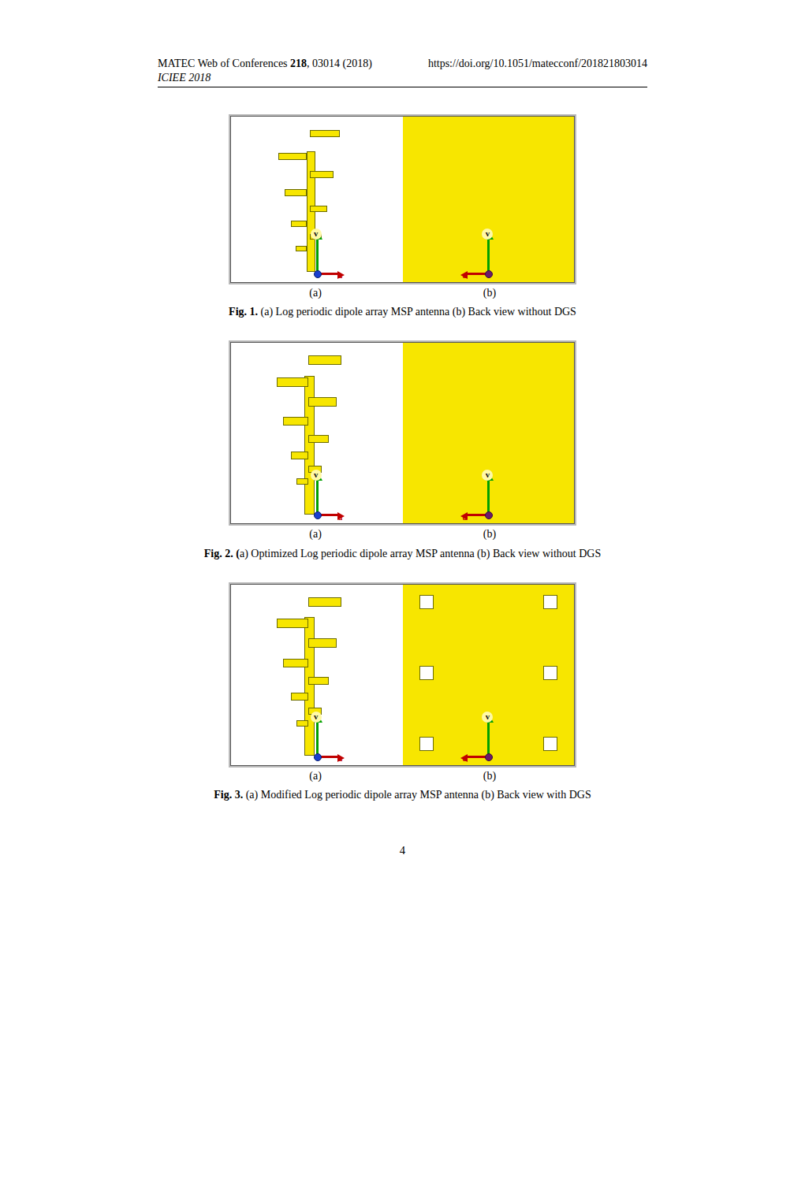MATEC Web of Conferences 218, 03014 (2018) ICIEE 2018
https://doi.org/10.1051/matecconf/201821803014
v u
v u
(a)(b)
Fig. 1. (a) Log periodic dipole array MSP antenna (b) Back view without DGS
v u
v u
(a)(b)
Fig. 2. (a) Optimized Log periodic dipole array MSP antenna (b) Back view without DGS
v u
v u
(a)(b)
Fig. 3. (a) Modified Log periodic dipole array MSP antenna (b) Back view with DGS
4